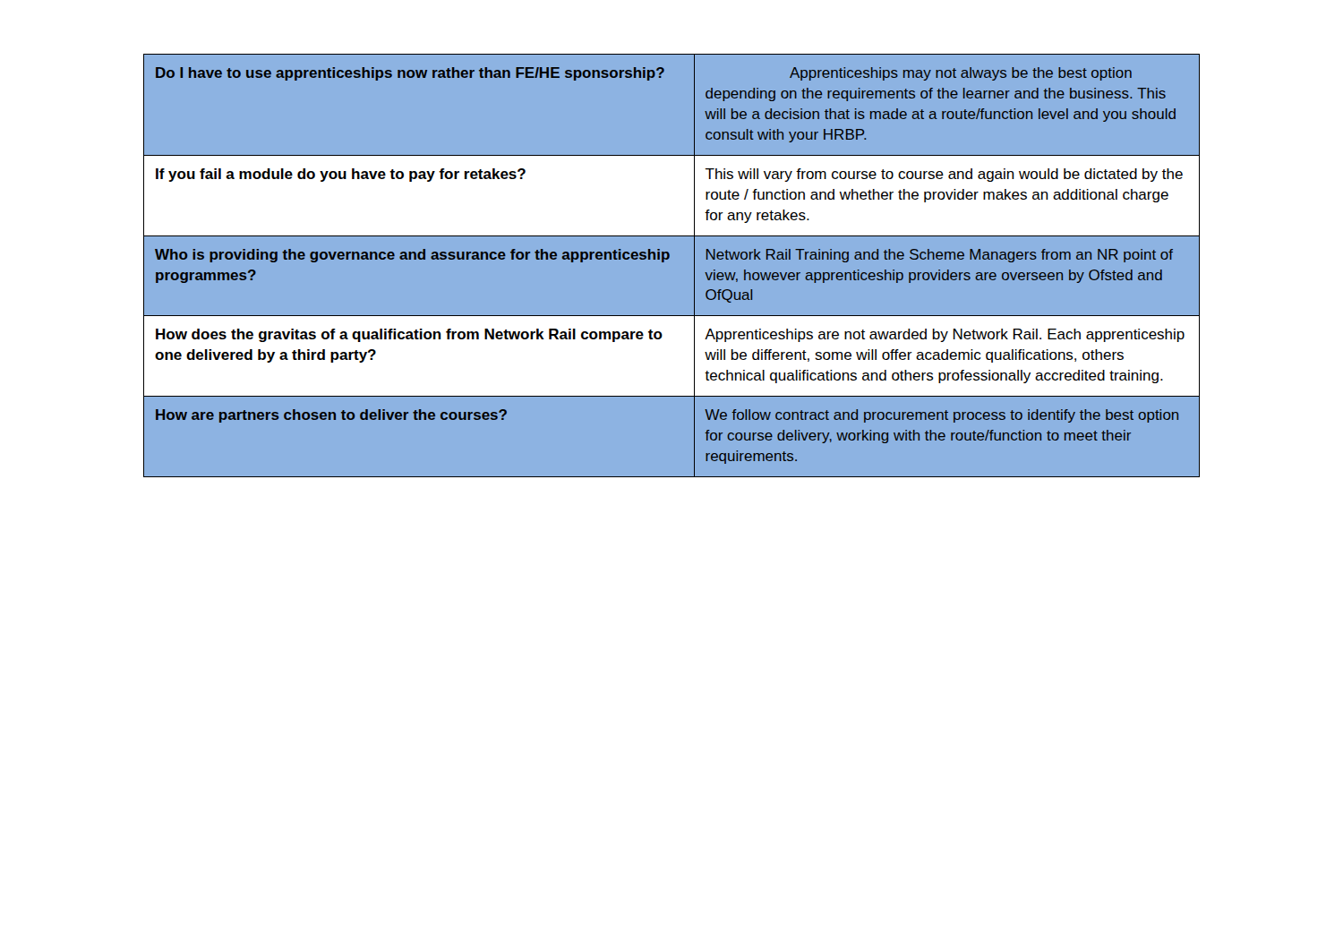| Do I have to use apprenticeships now rather than FE/HE sponsorship? | Apprenticeships may not always be the best option depending on the requirements of the learner and the business. This will be a decision that is made at a route/function level and you should consult with your HRBP. |
| If you fail a module do you have to pay for retakes? | This will vary from course to course and again would be dictated by the route / function and whether the provider makes an additional charge for any retakes. |
| Who is providing the governance and assurance for the apprenticeship programmes? | Network Rail Training and the Scheme Managers from an NR point of view, however apprenticeship providers are overseen by Ofsted and OfQual |
| How does the gravitas of a qualification from Network Rail compare to one delivered by a third party? | Apprenticeships are not awarded by Network Rail. Each apprenticeship will be different, some will offer academic qualifications, others technical qualifications and others professionally accredited training. |
| How are partners chosen to deliver the courses? | We follow contract and procurement process to identify the best option for course delivery, working with the route/function to meet their requirements. |